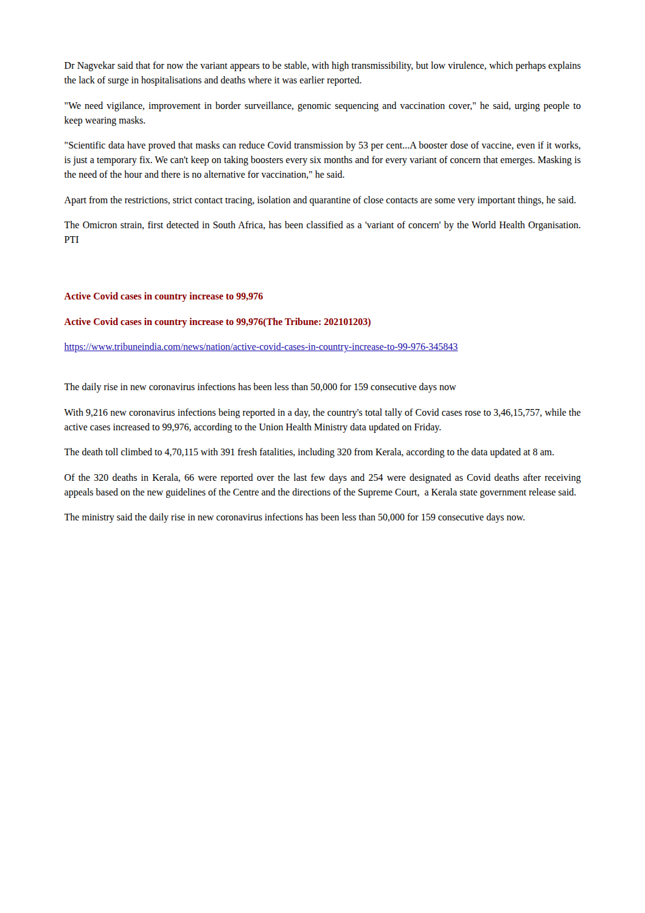Dr Nagvekar said that for now the variant appears to be stable, with high transmissibility, but low virulence, which perhaps explains the lack of surge in hospitalisations and deaths where it was earlier reported.
"We need vigilance, improvement in border surveillance, genomic sequencing and vaccination cover," he said, urging people to keep wearing masks.
"Scientific data have proved that masks can reduce Covid transmission by 53 per cent...A booster dose of vaccine, even if it works, is just a temporary fix. We can't keep on taking boosters every six months and for every variant of concern that emerges. Masking is the need of the hour and there is no alternative for vaccination," he said.
Apart from the restrictions, strict contact tracing, isolation and quarantine of close contacts are some very important things, he said.
The Omicron strain, first detected in South Africa, has been classified as a 'variant of concern' by the World Health Organisation. PTI
Active Covid cases in country increase to 99,976
Active Covid cases in country increase to 99,976(The Tribune: 202101203)
https://www.tribuneindia.com/news/nation/active-covid-cases-in-country-increase-to-99-976-345843
The daily rise in new coronavirus infections has been less than 50,000 for 159 consecutive days now
With 9,216 new coronavirus infections being reported in a day, the country's total tally of Covid cases rose to 3,46,15,757, while the active cases increased to 99,976, according to the Union Health Ministry data updated on Friday.
The death toll climbed to 4,70,115 with 391 fresh fatalities, including 320 from Kerala, according to the data updated at 8 am.
Of the 320 deaths in Kerala, 66 were reported over the last few days and 254 were designated as Covid deaths after receiving appeals based on the new guidelines of the Centre and the directions of the Supreme Court, a Kerala state government release said.
The ministry said the daily rise in new coronavirus infections has been less than 50,000 for 159 consecutive days now.